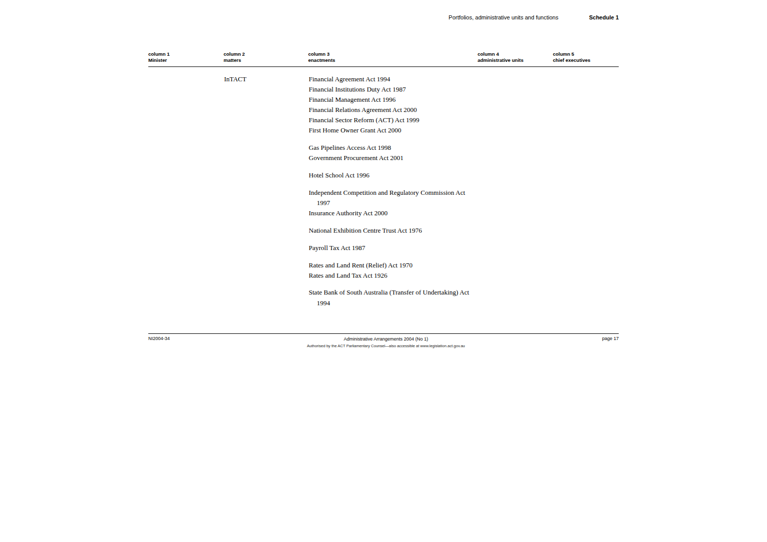Portfolios, administrative units and functions Schedule 1
| column 1 Minister | column 2 matters | column 3 enactments | column 4 administrative units | column 5 chief executives |
| --- | --- | --- | --- | --- |
| | InTACT | Financial Agreement Act 1994 Financial Institutions Duty Act 1987 Financial Management Act 1996 Financial Relations Agreement Act 2000 Financial Sector Reform (ACT) Act 1999 First Home Owner Grant Act 2000 Gas Pipelines Access Act 1998 Government Procurement Act 2001 Hotel School Act 1996 Independent Competition and Regulatory Commission Act 1997 Insurance Authority Act 2000 National Exhibition Centre Trust Act 1976 Payroll Tax Act 1987 Rates and Land Rent (Relief) Act 1970 Rates and Land Tax Act 1926 State Bank of South Australia (Transfer of Undertaking) Act 1994 | | |
NI2004-34
Administrative Arrangements 2004 (No 1)
Authorised by the ACT Parliamentary Counsel—also accessible at www.legislation.act.gov.au
page 17